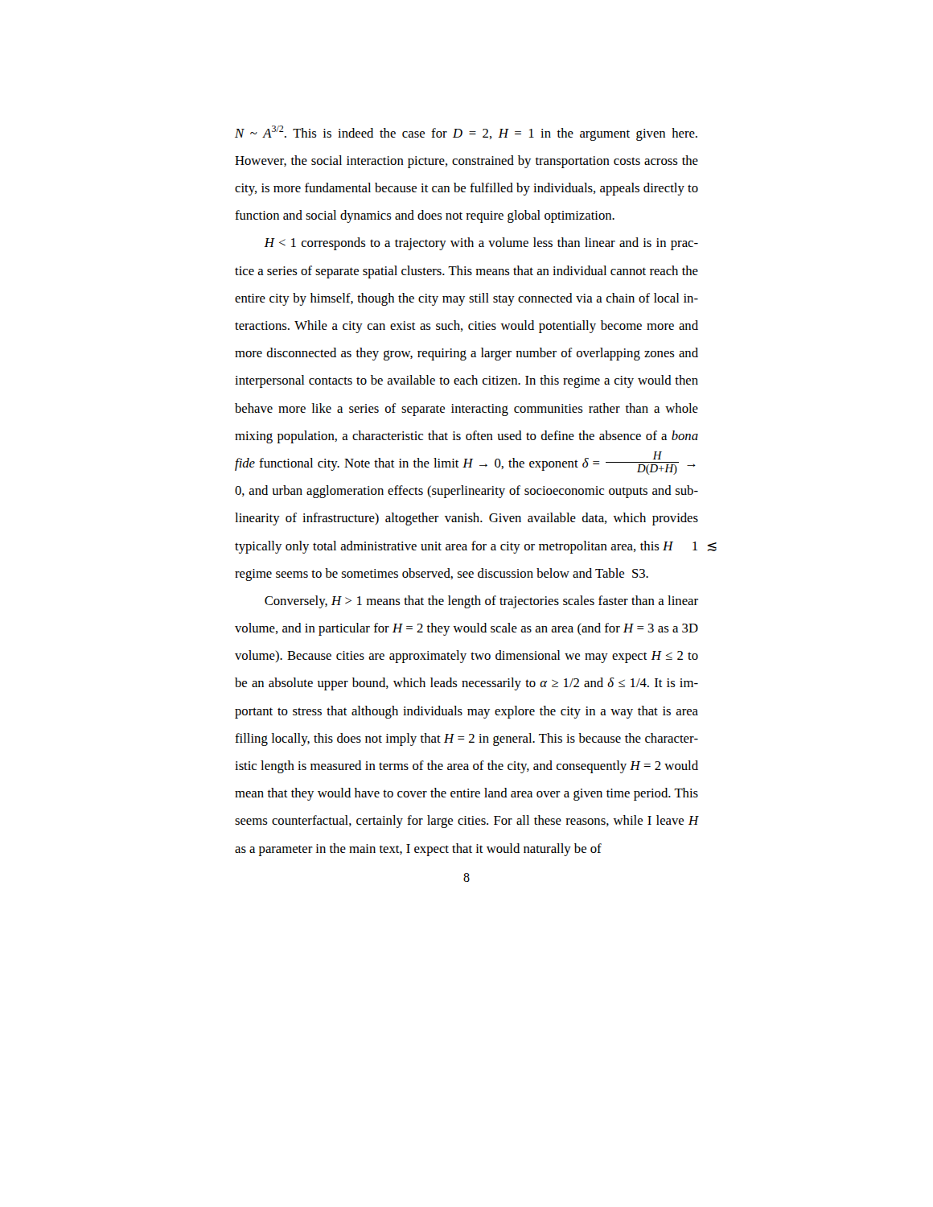N ~ A3/2. This is indeed the case for D = 2, H = 1 in the argument given here. However, the social interaction picture, constrained by transportation costs across the city, is more fundamental because it can be fulfilled by individuals, appeals directly to function and social dynamics and does not require global optimization.
H < 1 corresponds to a trajectory with a volume less than linear and is in practice a series of separate spatial clusters. This means that an individual cannot reach the entire city by himself, though the city may still stay connected via a chain of local interactions. While a city can exist as such, cities would potentially become more and more disconnected as they grow, requiring a larger number of overlapping zones and interpersonal contacts to be available to each citizen. In this regime a city would then behave more like a series of separate interacting communities rather than a whole mixing population, a characteristic that is often used to define the absence of a bona fide functional city. Note that in the limit H → 0, the exponent δ = HD(D+H) → 0, and urban agglomeration effects (superlinearity of socioeconomic outputs and sublinearity of infrastructure) altogether vanish. Given available data, which provides typically only total administrative unit area for a city or metropolitan area, this H ≲ 1 regime seems to be sometimes observed, see discussion below and Table S3.
Conversely, H > 1 means that the length of trajectories scales faster than a linear volume, and in particular for H = 2 they would scale as an area (and for H = 3 as a 3D volume). Because cities are approximately two dimensional we may expect H ≤ 2 to be an absolute upper bound, which leads necessarily to α ≥ 1/2 and δ ≤ 1/4. It is important to stress that although individuals may explore the city in a way that is area filling locally, this does not imply that H = 2 in general. This is because the characteristic length is measured in terms of the area of the city, and consequently H = 2 would mean that they would have to cover the entire land area over a given time period. This seems counterfactual, certainly for large cities. For all these reasons, while I leave H as a parameter in the main text, I expect that it would naturally be of
8